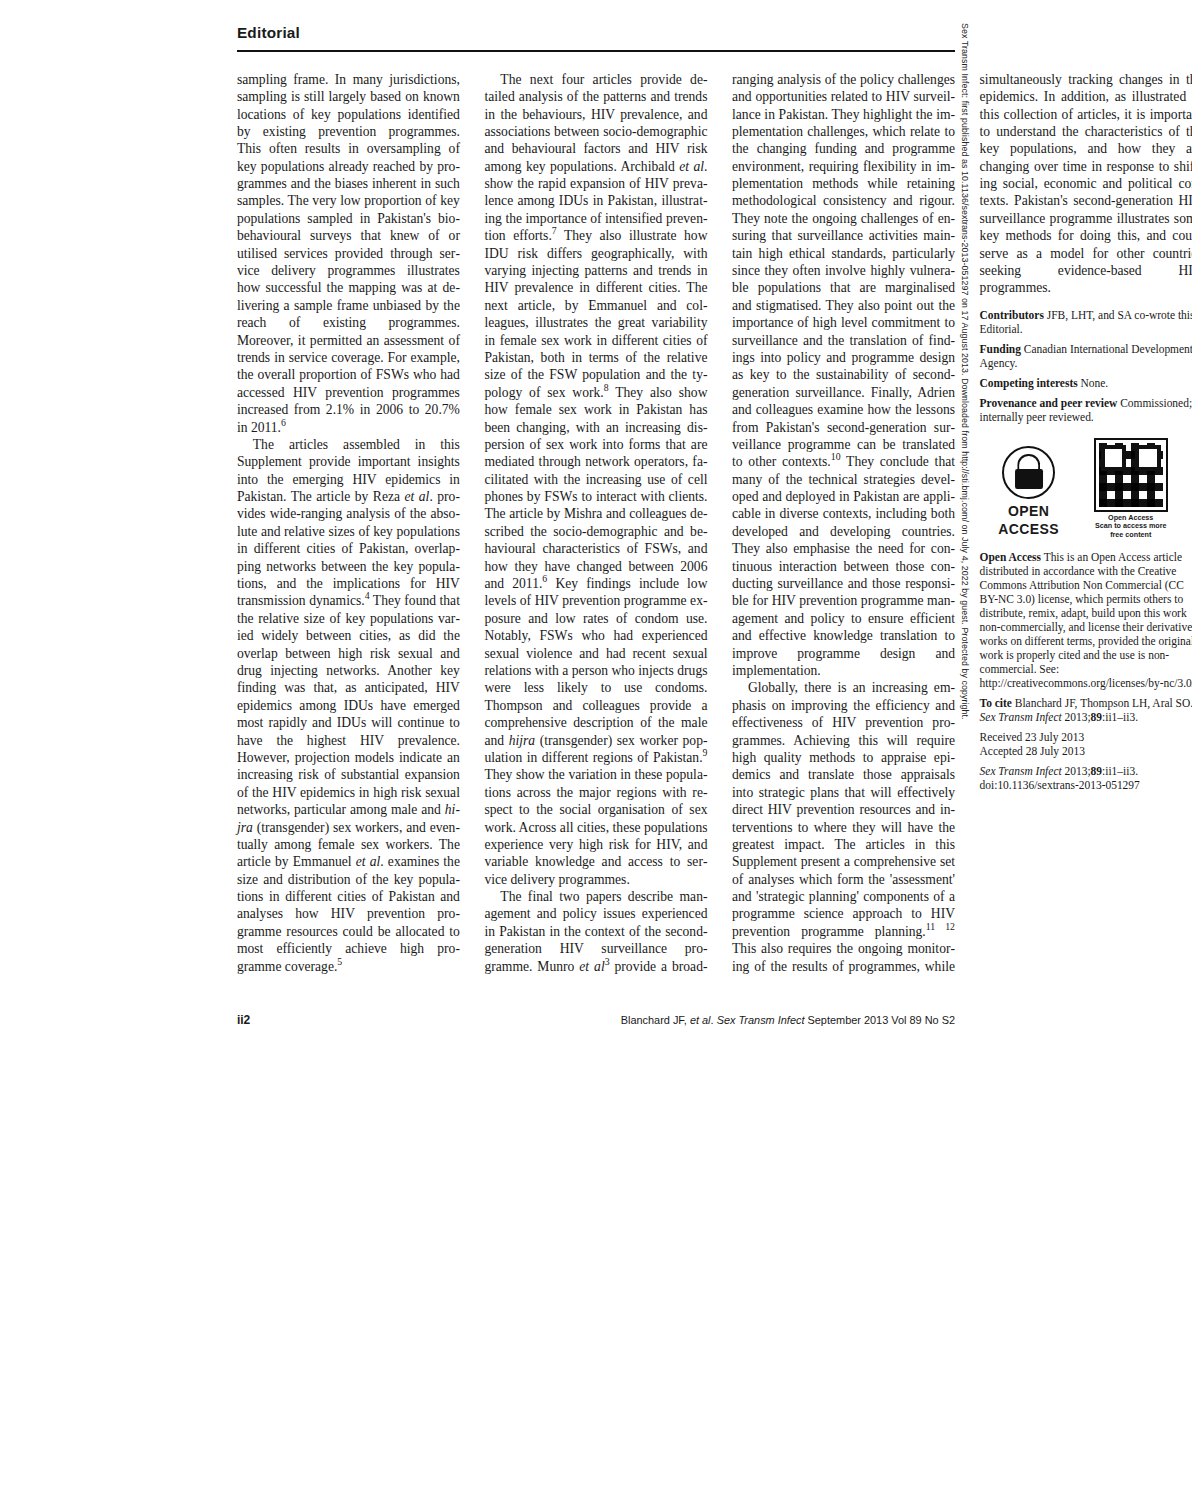Sex Transm Infect: first published as 10.1136/sextrans-2013-051297 on 17 August 2013. Downloaded from http://sti.bmj.com/ on July 4, 2022 by guest. Protected by copyright.
Editorial
sampling frame. In many jurisdictions, sampling is still largely based on known locations of key populations identified by existing prevention programmes. This often results in oversampling of key populations already reached by programmes and the biases inherent in such samples. The very low proportion of key populations sampled in Pakistan's bio-behavioural surveys that knew of or utilised services provided through service delivery programmes illustrates how successful the mapping was at delivering a sample frame unbiased by the reach of existing programmes. Moreover, it permitted an assessment of trends in service coverage. For example, the overall proportion of FSWs who had accessed HIV prevention programmes increased from 2.1% in 2006 to 20.7% in 2011.6
The articles assembled in this Supplement provide important insights into the emerging HIV epidemics in Pakistan. The article by Reza et al. provides wide-ranging analysis of the absolute and relative sizes of key populations in different cities of Pakistan, overlapping networks between the key populations, and the implications for HIV transmission dynamics.4 They found that the relative size of key populations varied widely between cities, as did the overlap between high risk sexual and drug injecting networks. Another key finding was that, as anticipated, HIV epidemics among IDUs have emerged most rapidly and IDUs will continue to have the highest HIV prevalence. However, projection models indicate an increasing risk of substantial expansion of the HIV epidemics in high risk sexual networks, particular among male and hijra (transgender) sex workers, and eventually among female sex workers. The article by Emmanuel et al. examines the size and distribution of the key populations in different cities of Pakistan and analyses how HIV prevention programme resources could be allocated to most efficiently achieve high programme coverage.5
The next four articles provide detailed analysis of the patterns and trends in the behaviours, HIV prevalence, and associations between socio-demographic and behavioural factors and HIV risk among key populations. Archibald et al. show the rapid expansion of HIV prevalence among IDUs in Pakistan, illustrating the importance of intensified prevention efforts.7 They also illustrate how IDU risk differs geographically, with varying injecting patterns and trends in HIV prevalence in different cities. The next article, by Emmanuel and colleagues, illustrates the great variability in female sex work in different cities of Pakistan, both in terms of the relative size of the FSW population and the typology of sex work.8 They also show how female sex work in Pakistan has been changing, with an increasing dispersion of sex work into forms that are mediated through network operators, facilitated with the increasing use of cell phones by FSWs to interact with clients. The article by Mishra and colleagues described the socio-demographic and behavioural characteristics of FSWs, and how they have changed between 2006 and 2011.6 Key findings include low levels of HIV prevention programme exposure and low rates of condom use. Notably, FSWs who had experienced sexual violence and had recent sexual relations with a person who injects drugs were less likely to use condoms. Thompson and colleagues provide a comprehensive description of the male and hijra (transgender) sex worker population in different regions of Pakistan.9 They show the variation in these populations across the major regions with respect to the social organisation of sex work. Across all cities, these populations experience very high risk for HIV, and variable knowledge and access to service delivery programmes.
The final two papers describe management and policy issues experienced in Pakistan in the context of the second-generation HIV surveillance programme. Munro et al3 provide a broad-ranging analysis of the policy challenges and opportunities related to HIV surveillance in Pakistan. They highlight the implementation challenges, which relate to the changing funding and programme environment, requiring flexibility in implementation methods while retaining methodological consistency and rigour. They note the ongoing challenges of ensuring that surveillance activities maintain high ethical standards, particularly since they often involve highly vulnerable populations that are marginalised and stigmatised. They also point out the importance of high level commitment to surveillance and the translation of findings into policy and programme design as key to the sustainability of second-generation surveillance. Finally, Adrien and colleagues examine how the lessons from Pakistan's second-generation surveillance programme can be translated to other contexts.10 They conclude that many of the technical strategies developed and deployed in Pakistan are applicable in diverse contexts, including both developed and developing countries. They also emphasise the need for continuous interaction between those conducting surveillance and those responsible for HIV prevention programme management and policy to ensure efficient and effective knowledge translation to improve programme design and implementation.
Globally, there is an increasing emphasis on improving the efficiency and effectiveness of HIV prevention programmes. Achieving this will require high quality methods to appraise epidemics and translate those appraisals into strategic plans that will effectively direct HIV prevention resources and interventions to where they will have the greatest impact. The articles in this Supplement present a comprehensive set of analyses which form the 'assessment' and 'strategic planning' components of a programme science approach to HIV prevention programme planning.11 12 This also requires the ongoing monitoring of the results of programmes, while simultaneously tracking changes in the epidemics. In addition, as illustrated in this collection of articles, it is important to understand the characteristics of the key populations, and how they are changing over time in response to shifting social, economic and political contexts. Pakistan's second-generation HIV surveillance programme illustrates some key methods for doing this, and could serve as a model for other countries seeking evidence-based HIV programmes.
Contributors JFB, LHT, and SA co-wrote this Editorial.
Funding Canadian International Development Agency.
Competing interests None.
Provenance and peer review Commissioned; internally peer reviewed.
OPEN ACCESS
Open Access
Scan to access more
free content
Open Access This is an Open Access article distributed in accordance with the Creative Commons Attribution Non Commercial (CC BY-NC 3.0) license, which permits others to distribute, remix, adapt, build upon this work non-commercially, and license their derivative works on different terms, provided the original work is properly cited and the use is non-commercial. See: http://creativecommons.org/licenses/by-nc/3.0/
To cite Blanchard JF, Thompson LH, Aral SO. Sex Transm Infect 2013;89:ii1–ii3.
Received 23 July 2013
Accepted 28 July 2013
Sex Transm Infect 2013;89:ii1–ii3.
doi:10.1136/sextrans-2013-051297
ii2
Blanchard JF, et al. Sex Transm Infect September 2013 Vol 89 No S2